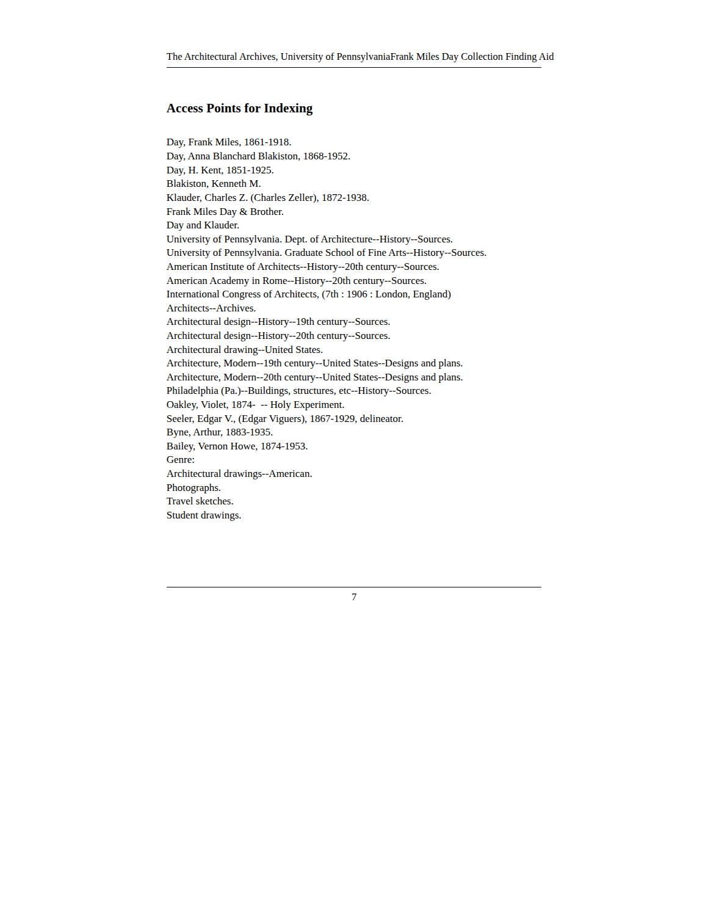The Architectural Archives, University of Pennsylvania Frank Miles Day Collection Finding Aid
Access Points for Indexing
Day, Frank Miles, 1861-1918.
Day, Anna Blanchard Blakiston, 1868-1952.
Day, H. Kent, 1851-1925.
Blakiston, Kenneth M.
Klauder, Charles Z. (Charles Zeller), 1872-1938.
Frank Miles Day & Brother.
Day and Klauder.
University of Pennsylvania. Dept. of Architecture--History--Sources.
University of Pennsylvania. Graduate School of Fine Arts--History--Sources.
American Institute of Architects--History--20th century--Sources.
American Academy in Rome--History--20th century--Sources.
International Congress of Architects, (7th : 1906 : London, England)
Architects--Archives.
Architectural design--History--19th century--Sources.
Architectural design--History--20th century--Sources.
Architectural drawing--United States.
Architecture, Modern--19th century--United States--Designs and plans.
Architecture, Modern--20th century--United States--Designs and plans.
Philadelphia (Pa.)--Buildings, structures, etc--History--Sources.
Oakley, Violet, 1874- -- Holy Experiment.
Seeler, Edgar V., (Edgar Viguers), 1867-1929, delineator.
Byne, Arthur, 1883-1935.
Bailey, Vernon Howe, 1874-1953.
Genre:
Architectural drawings--American.
Photographs.
Travel sketches.
Student drawings.
7